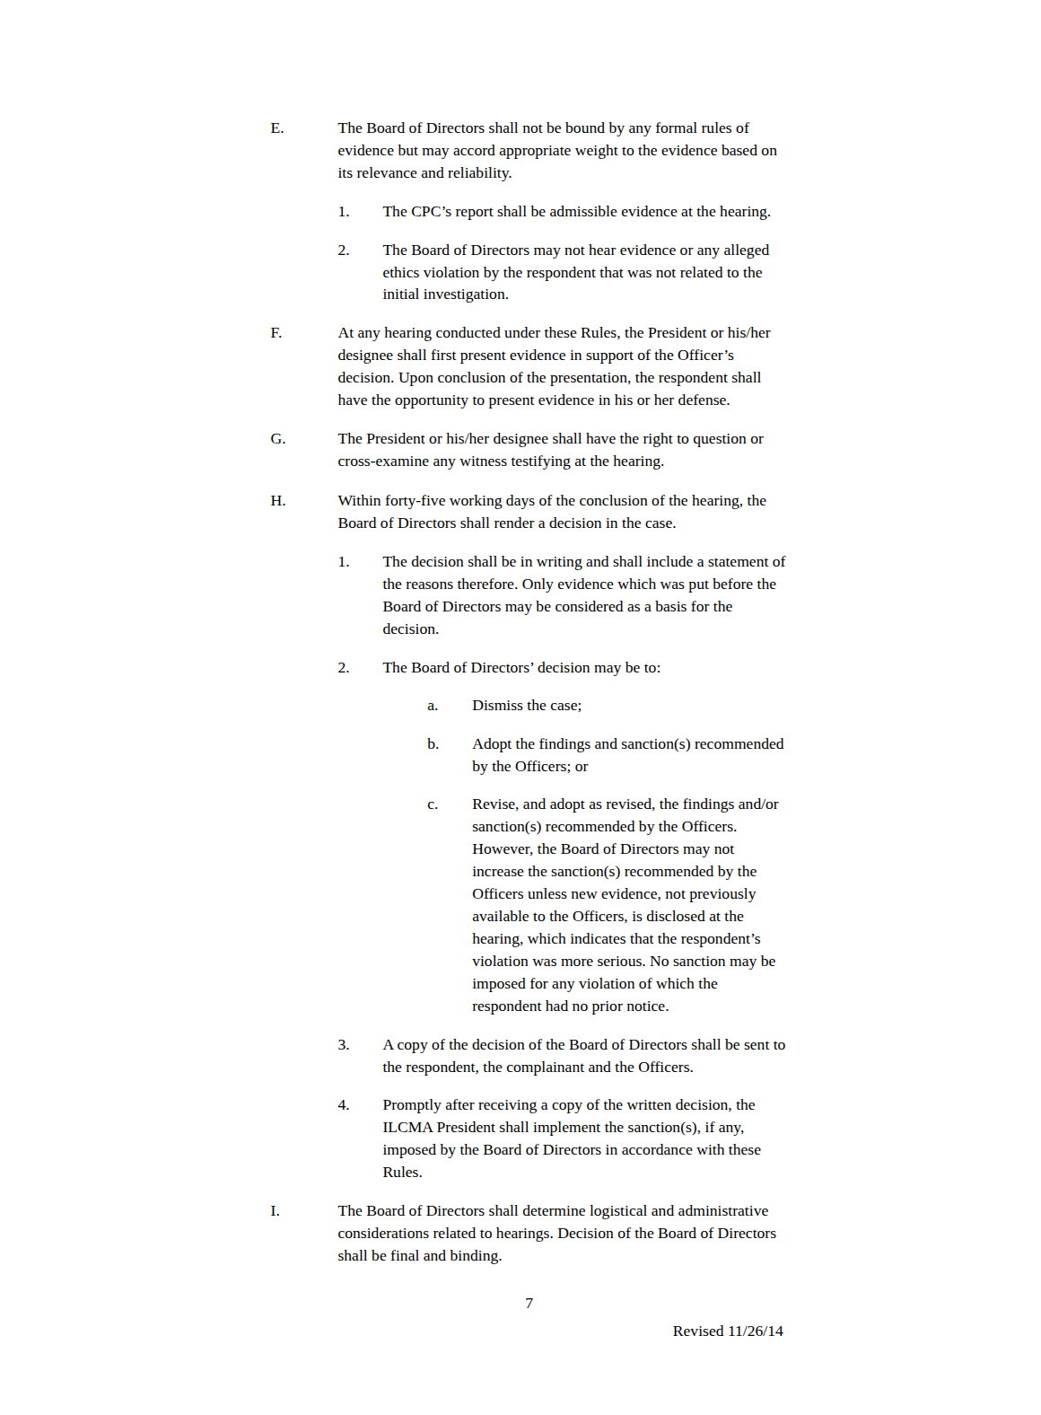E.
The Board of Directors shall not be bound by any formal rules of evidence but may accord appropriate weight to the evidence based on its relevance and reliability.
1.
The CPC’s report shall be admissible evidence at the hearing.
2.
The Board of Directors may not hear evidence or any alleged ethics violation by the respondent that was not related to the initial investigation.
F.
At any hearing conducted under these Rules, the President or his/her designee shall first present evidence in support of the Officer’s decision. Upon conclusion of the presentation, the respondent shall have the opportunity to present evidence in his or her defense.
G.
The President or his/her designee shall have the right to question or cross-examine any witness testifying at the hearing.
H.
Within forty-five working days of the conclusion of the hearing, the Board of Directors shall render a decision in the case.
1.
The decision shall be in writing and shall include a statement of the reasons therefore. Only evidence which was put before the Board of Directors may be considered as a basis for the decision.
2.
The Board of Directors’ decision may be to:
a.
Dismiss the case;
b.
Adopt the findings and sanction(s) recommended by the Officers; or
c.
Revise, and adopt as revised, the findings and/or sanction(s) recommended by the Officers. However, the Board of Directors may not increase the sanction(s) recommended by the Officers unless new evidence, not previously available to the Officers, is disclosed at the hearing, which indicates that the respondent’s violation was more serious. No sanction may be imposed for any violation of which the respondent had no prior notice.
3.
A copy of the decision of the Board of Directors shall be sent to the respondent, the complainant and the Officers.
4.
Promptly after receiving a copy of the written decision, the ILCMA President shall implement the sanction(s), if any, imposed by the Board of Directors in accordance with these Rules.
I.
The Board of Directors shall determine logistical and administrative considerations related to hearings. Decision of the Board of Directors shall be final and binding.
7
Revised 11/26/14